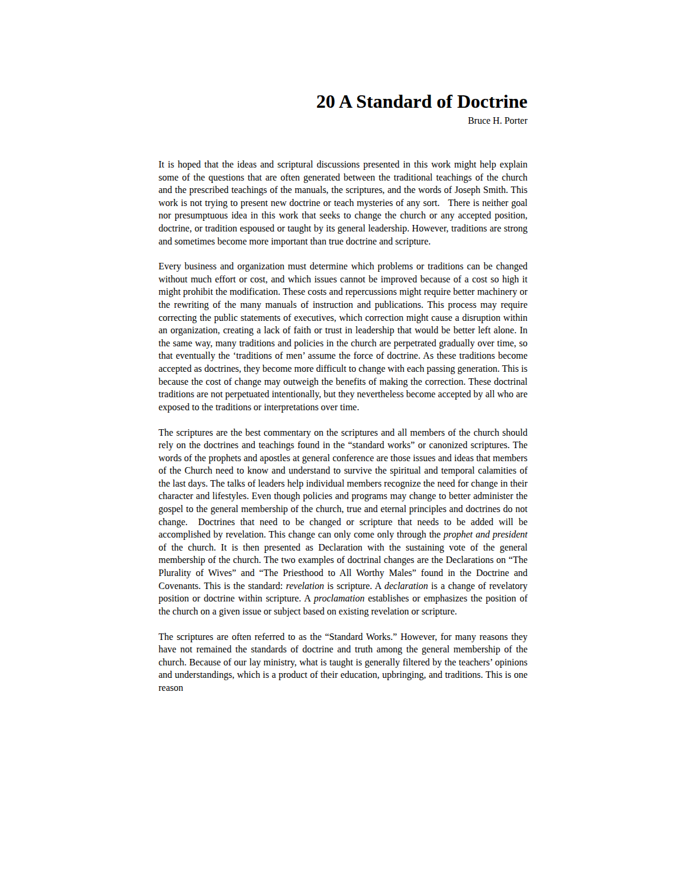20 A Standard of Doctrine
Bruce H. Porter
It is hoped that the ideas and scriptural discussions presented in this work might help explain some of the questions that are often generated between the traditional teachings of the church and the prescribed teachings of the manuals, the scriptures, and the words of Joseph Smith. This work is not trying to present new doctrine or teach mysteries of any sort. There is neither goal nor presumptuous idea in this work that seeks to change the church or any accepted position, doctrine, or tradition espoused or taught by its general leadership. However, traditions are strong and sometimes become more important than true doctrine and scripture.
Every business and organization must determine which problems or traditions can be changed without much effort or cost, and which issues cannot be improved because of a cost so high it might prohibit the modification. These costs and repercussions might require better machinery or the rewriting of the many manuals of instruction and publications. This process may require correcting the public statements of executives, which correction might cause a disruption within an organization, creating a lack of faith or trust in leadership that would be better left alone. In the same way, many traditions and policies in the church are perpetrated gradually over time, so that eventually the ‘traditions of men’ assume the force of doctrine. As these traditions become accepted as doctrines, they become more difficult to change with each passing generation. This is because the cost of change may outweigh the benefits of making the correction. These doctrinal traditions are not perpetuated intentionally, but they nevertheless become accepted by all who are exposed to the traditions or interpretations over time.
The scriptures are the best commentary on the scriptures and all members of the church should rely on the doctrines and teachings found in the “standard works” or canonized scriptures. The words of the prophets and apostles at general conference are those issues and ideas that members of the Church need to know and understand to survive the spiritual and temporal calamities of the last days. The talks of leaders help individual members recognize the need for change in their character and lifestyles. Even though policies and programs may change to better administer the gospel to the general membership of the church, true and eternal principles and doctrines do not change. Doctrines that need to be changed or scripture that needs to be added will be accomplished by revelation. This change can only come only through the prophet and president of the church. It is then presented as Declaration with the sustaining vote of the general membership of the church. The two examples of doctrinal changes are the Declarations on “The Plurality of Wives” and “The Priesthood to All Worthy Males” found in the Doctrine and Covenants. This is the standard: revelation is scripture. A declaration is a change of revelatory position or doctrine within scripture. A proclamation establishes or emphasizes the position of the church on a given issue or subject based on existing revelation or scripture.
The scriptures are often referred to as the “Standard Works.” However, for many reasons they have not remained the standards of doctrine and truth among the general membership of the church. Because of our lay ministry, what is taught is generally filtered by the teachers’ opinions and understandings, which is a product of their education, upbringing, and traditions. This is one reason